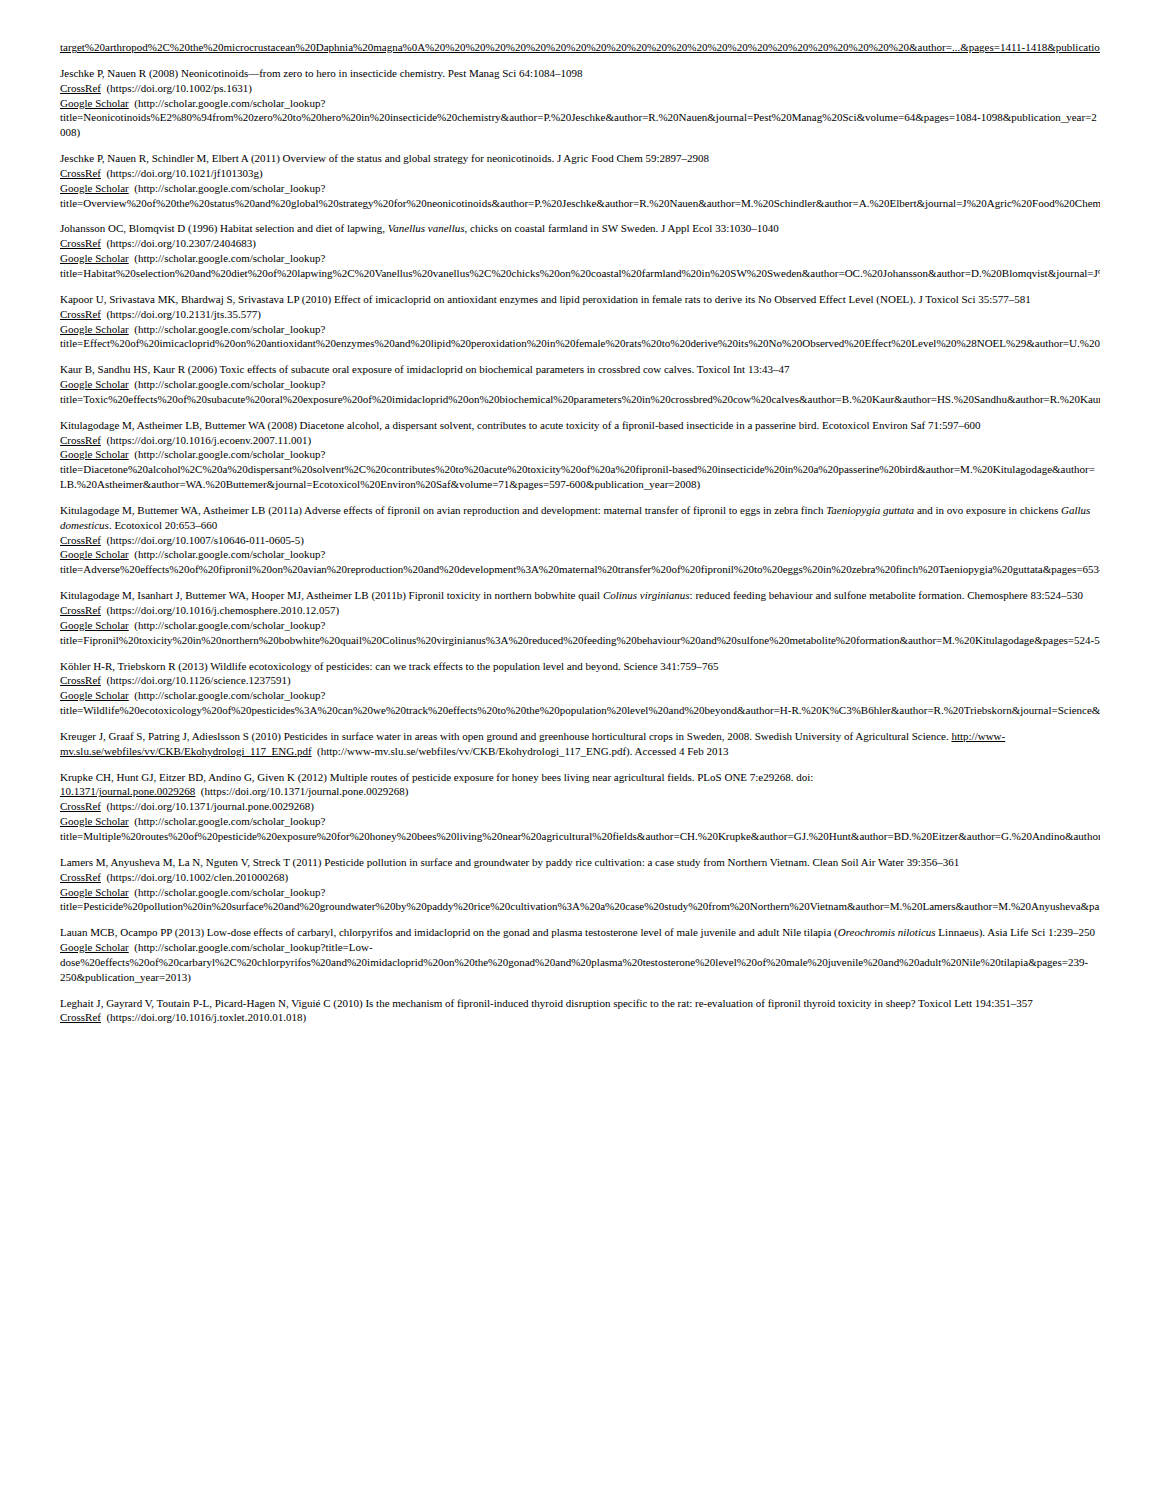target%20arthropod%2C%20the%20microcrustacean%20Daphnia%20magna%0A%20%20%20%20%20%20%20%20%20%20%20%20%20%20%20%20%20%20%20%20%20%20%20%20&author=...&pages=1411-1418&publication_year=2007)
Jeschke P, Nauen R (2008) Neonicotinoids—from zero to hero in insecticide chemistry. Pest Manag Sci 64:1084–1098
CrossRef (https://doi.org/10.1002/ps.1631)
Google Scholar (http://scholar.google.com/scholar_lookup?
title=Neonicotinoids%E2%80%94from%20zero%20to%20hero%20in%20insecticide%20chemistry&author=P.%20Jeschke&author=R.%20Nauen&journal=Pest%20Manag%20Sci&volume=64&pages=1084-1098&publication_year=2008)
Jeschke P, Nauen R, Schindler M, Elbert A (2011) Overview of the status and global strategy for neonicotinoids. J Agric Food Chem 59:2897–2908
CrossRef (https://doi.org/10.1021/jf101303g)
Google Scholar (http://scholar.google.com/scholar_lookup?
title=Overview%20of%20the%20status%20and%20global%20strategy%20for%20neonicotinoids&author=P.%20Jeschke&author=R.%20Nauen&author=M.%20Schindler&author=A.%20Elbert&journal=J%20Agric%20Food%20Chem&volume=59&pages=2897-2908&publication_year=2011)
Johansson OC, Blomqvist D (1996) Habitat selection and diet of lapwing, Vanellus vanellus, chicks on coastal farmland in SW Sweden. J Appl Ecol 33:1030–1040
CrossRef (https://doi.org/10.2307/2404683)
Google Scholar (http://scholar.google.com/scholar_lookup?
title=Habitat%20selection%20and%20diet%20of%20lapwing%2C%20Vanellus%20vanellus%2C%20chicks%20on%20coastal%20farmland%20in%20SW%20Sweden&author=OC.%20Johansson&author=D.%20Blomqvist&journal=J%20Appl%20Ecol&volume=33&pages=1030-1040&publication_year=1996)
Kapoor U, Srivastava MK, Bhardwaj S, Srivastava LP (2010) Effect of imicacloprid on antioxidant enzymes and lipid peroxidation in female rats to derive its No Observed Effect Level (NOEL). J Toxicol Sci 35:577–581
CrossRef (https://doi.org/10.2131/jts.35.577)
Google Scholar (http://scholar.google.com/scholar_lookup?
title=Effect%20of%20imicacloprid%20on%20antioxidant%20enzymes%20and%20lipid%20peroxidation%20in%20female%20rats%20to%20derive%20its%20No%20Observed%20Effect%20Level%20%28NOEL%29&author=U.%20Kapoor&pages=577-581&publication_year=2010)
Kaur B, Sandhu HS, Kaur R (2006) Toxic effects of subacute oral exposure of imidacloprid on biochemical parameters in crossbred cow calves. Toxicol Int 13:43–47
Google Scholar (http://scholar.google.com/scholar_lookup?
title=Toxic%20effects%20of%20subacute%20oral%20exposure%20of%20imidacloprid%20on%20biochemical%20parameters%20in%20crossbred%20cow%20calves&author=B.%20Kaur&author=HS.%20Sandhu&author=R.%20Kaur&journal=Toxicol%20Int&volume=13&pages=43-47&publication_year=2006)
Kitulagodage M, Astheimer LB, Buttemer WA (2008) Diacetone alcohol, a dispersant solvent, contributes to acute toxicity of a fipronil-based insecticide in a passerine bird. Ecotoxicol Environ Saf 71:597–600
CrossRef (https://doi.org/10.1016/j.ecoenv.2007.11.001)
Google Scholar (http://scholar.google.com/scholar_lookup?
title=Diacetone%20alcohol%2C%20a%20dispersant%20solvent%2C%20contributes%20to%20acute%20toxicity%20of%20a%20fipronil-based%20insecticide%20in%20a%20passerine%20bird&author=M.%20Kitulagodage&author=LB.%20Astheimer&author=WA.%20Buttemer&journal=Ecotoxicol%20Environ%20Saf&volume=71&pages=597-600&publication_year=2008)
Kitulagodage M, Buttemer WA, Astheimer LB (2011a) Adverse effects of fipronil on avian reproduction and development: maternal transfer of fipronil to eggs in zebra finch Taeniopygia guttata and in ovo exposure in chickens Gallus domesticus. Ecotoxicol 20:653–660
CrossRef (https://doi.org/10.1007/s10646-011-0605-5)
Google Scholar (http://scholar.google.com/scholar_lookup?
title=Adverse%20effects%20of%20fipronil%20on%20avian%20reproduction%20and%20development%3A%20maternal%20transfer%20of%20fipronil%20to%20eggs%20in%20zebra%20finch%20Taeniopygia%20guttata&pages=653-660&publication_year=2011)
Kitulagodage M, Isanhart J, Buttemer WA, Hooper MJ, Astheimer LB (2011b) Fipronil toxicity in northern bobwhite quail Colinus virginianus: reduced feeding behaviour and sulfone metabolite formation. Chemosphere 83:524–530
CrossRef (https://doi.org/10.1016/j.chemosphere.2010.12.057)
Google Scholar (http://scholar.google.com/scholar_lookup?
title=Fipronil%20toxicity%20in%20northern%20bobwhite%20quail%20Colinus%20virginianus%3A%20reduced%20feeding%20behaviour%20and%20sulfone%20metabolite%20formation&author=M.%20Kitulagodage&pages=524-530&publication_year=2011)
Köhler H-R, Triebskorn R (2013) Wildlife ecotoxicology of pesticides: can we track effects to the population level and beyond. Science 341:759–765
CrossRef (https://doi.org/10.1126/science.1237591)
Google Scholar (http://scholar.google.com/scholar_lookup?
title=Wildlife%20ecotoxicology%20of%20pesticides%3A%20can%20we%20track%20effects%20to%20the%20population%20level%20and%20beyond&author=H-R.%20K%C3%B6hler&author=R.%20Triebskorn&journal=Science&volume=341&pages=759-765&publication_year=2013)
Kreuger J, Graaf S, Patring J, Adieslsson S (2010) Pesticides in surface water in areas with open ground and greenhouse horticultural crops in Sweden, 2008. Swedish University of Agricultural Science. http://www-mv.slu.se/webfiles/vv/CKB/Ekohydrologi_117_ENG.pdf (http://www-mv.slu.se/webfiles/vv/CKB/Ekohydrologi_117_ENG.pdf). Accessed 4 Feb 2013
Krupke CH, Hunt GJ, Eitzer BD, Andino G, Given K (2012) Multiple routes of pesticide exposure for honey bees living near agricultural fields. PLoS ONE 7:e29268. doi: 10.1371/journal.pone.0029268 (https://doi.org/10.1371/journal.pone.0029268)
CrossRef (https://doi.org/10.1371/journal.pone.0029268)
Google Scholar (http://scholar.google.com/scholar_lookup?
title=Multiple%20routes%20of%20pesticide%20exposure%20for%20honey%20bees%20living%20near%20agricultural%20fields&author=CH.%20Krupke&author=GJ.%20Hunt&author=BD.%20Eitzer&author=G.%20Andino&author=K.%20Given
Lamers M, Anyusheva M, La N, Nguten V, Streck T (2011) Pesticide pollution in surface and groundwater by paddy rice cultivation: a case study from Northern Vietnam. Clean Soil Air Water 39:356–361
CrossRef (https://doi.org/10.1002/clen.201000268)
Google Scholar (http://scholar.google.com/scholar_lookup?
title=Pesticide%20pollution%20in%20surface%20and%20groundwater%20by%20paddy%20rice%20cultivation%3A%20a%20case%20study%20from%20Northern%20Vietnam&author=M.%20Lamers&author=M.%20Anyusheva&pages=356-361&publication_year=2011)
Lauan MCB, Ocampo PP (2013) Low-dose effects of carbaryl, chlorpyrifos and imidacloprid on the gonad and plasma testosterone level of male juvenile and adult Nile tilapia (Oreochromis niloticus Linnaeus). Asia Life Sci 1:239–250
Google Scholar (http://scholar.google.com/scholar_lookup?title=Low-dose%20effects%20of%20carbaryl%2C%20chlorpyrifos%20and%20imidacloprid%20on%20the%20gonad%20and%20plasma%20testosterone%20level%20of%20male%20juvenile%20and%20adult%20Nile%20tilapia&pages=239-250&publication_year=2013)
Leghait J, Gayrard V, Toutain P-L, Picard-Hagen N, Viguié C (2010) Is the mechanism of fipronil-induced thyroid disruption specific to the rat: re-evaluation of fipronil thyroid toxicity in sheep? Toxicol Lett 194:351–357
CrossRef (https://doi.org/10.1016/j.toxlet.2010.01.018)